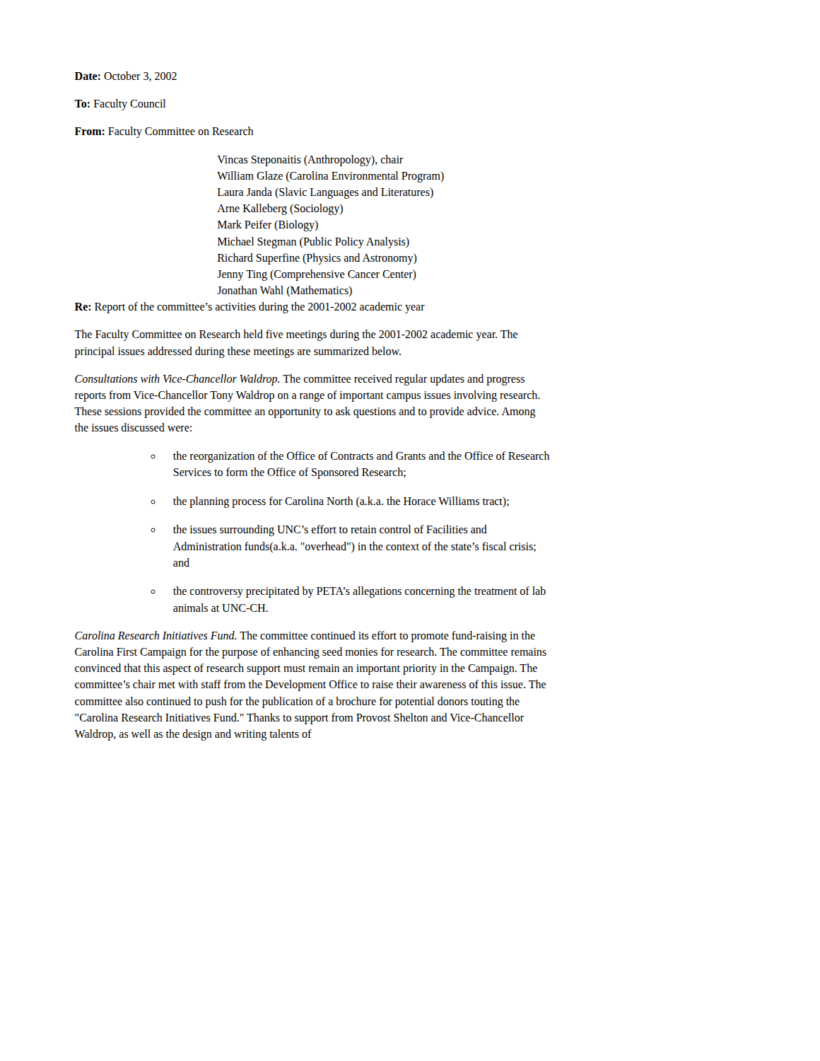Date: October 3, 2002
To: Faculty Council
From: Faculty Committee on Research
Vincas Steponaitis (Anthropology), chair
William Glaze (Carolina Environmental Program)
Laura Janda (Slavic Languages and Literatures)
Arne Kalleberg (Sociology)
Mark Peifer (Biology)
Michael Stegman (Public Policy Analysis)
Richard Superfine (Physics and Astronomy)
Jenny Ting (Comprehensive Cancer Center)
Jonathan Wahl (Mathematics)
Re: Report of the committee’s activities during the 2001-2002 academic year
The Faculty Committee on Research held five meetings during the 2001-2002 academic year. The principal issues addressed during these meetings are summarized below.
Consultations with Vice-Chancellor Waldrop. The committee received regular updates and progress reports from Vice-Chancellor Tony Waldrop on a range of important campus issues involving research. These sessions provided the committee an opportunity to ask questions and to provide advice. Among the issues discussed were:
the reorganization of the Office of Contracts and Grants and the Office of Research Services to form the Office of Sponsored Research;
the planning process for Carolina North (a.k.a. the Horace Williams tract);
the issues surrounding UNC’s effort to retain control of Facilities and Administration funds(a.k.a. "overhead") in the context of the state’s fiscal crisis; and
the controversy precipitated by PETA’s allegations concerning the treatment of lab animals at UNC-CH.
Carolina Research Initiatives Fund. The committee continued its effort to promote fund-raising in the Carolina First Campaign for the purpose of enhancing seed monies for research. The committee remains convinced that this aspect of research support must remain an important priority in the Campaign. The committee’s chair met with staff from the Development Office to raise their awareness of this issue. The committee also continued to push for the publication of a brochure for potential donors touting the "Carolina Research Initiatives Fund." Thanks to support from Provost Shelton and Vice-Chancellor Waldrop, as well as the design and writing talents of